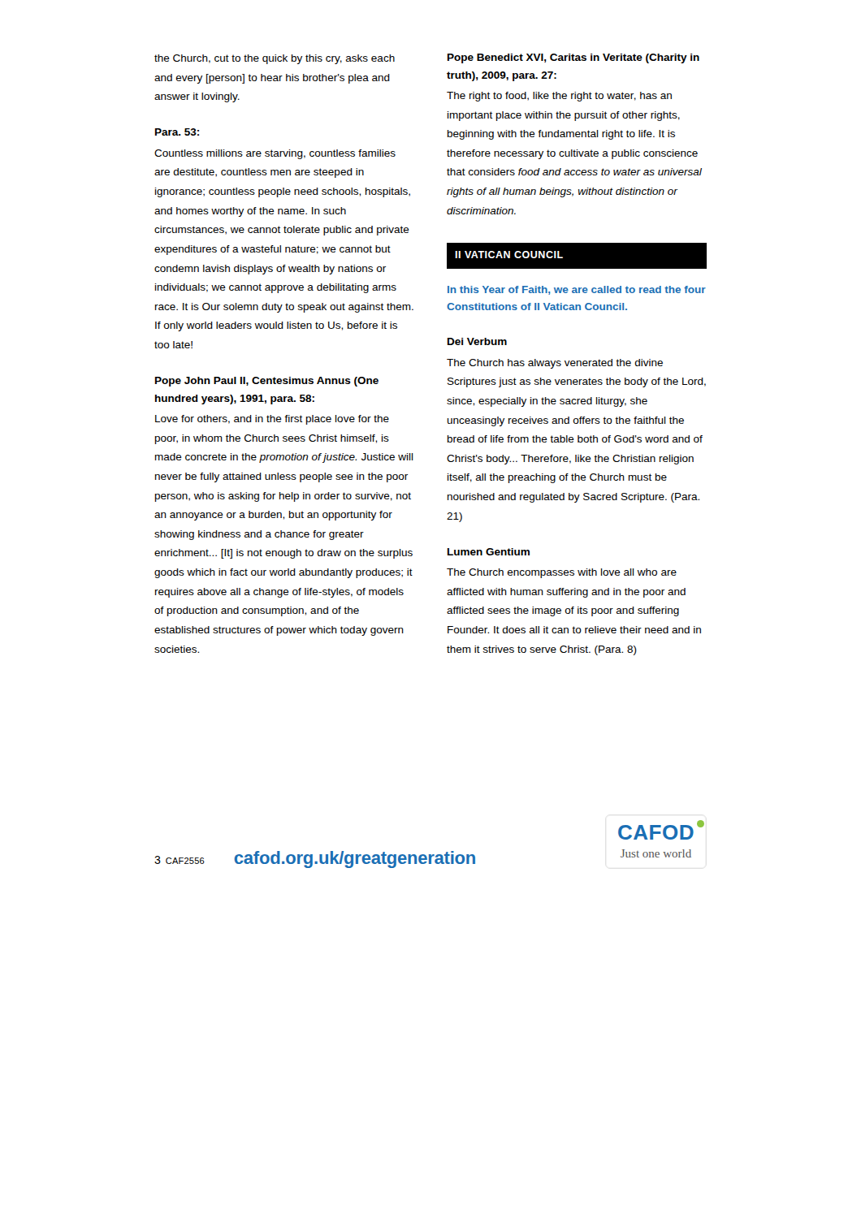the Church, cut to the quick by this cry, asks each and every [person] to hear his brother's plea and answer it lovingly.
Para. 53:
Countless millions are starving, countless families are destitute, countless men are steeped in ignorance; countless people need schools, hospitals, and homes worthy of the name. In such circumstances, we cannot tolerate public and private expenditures of a wasteful nature; we cannot but condemn lavish displays of wealth by nations or individuals; we cannot approve a debilitating arms race. It is Our solemn duty to speak out against them. If only world leaders would listen to Us, before it is too late!
Pope John Paul II, Centesimus Annus (One hundred years), 1991, para. 58:
Love for others, and in the first place love for the poor, in whom the Church sees Christ himself, is made concrete in the promotion of justice. Justice will never be fully attained unless people see in the poor person, who is asking for help in order to survive, not an annoyance or a burden, but an opportunity for showing kindness and a chance for greater enrichment... [It] is not enough to draw on the surplus goods which in fact our world abundantly produces; it requires above all a change of life-styles, of models of production and consumption, and of the established structures of power which today govern societies.
Pope Benedict XVI, Caritas in Veritate (Charity in truth), 2009, para. 27:
The right to food, like the right to water, has an important place within the pursuit of other rights, beginning with the fundamental right to life. It is therefore necessary to cultivate a public conscience that considers food and access to water as universal rights of all human beings, without distinction or discrimination.
II VATICAN COUNCIL
In this Year of Faith, we are called to read the four Constitutions of II Vatican Council.
Dei Verbum
The Church has always venerated the divine Scriptures just as she venerates the body of the Lord, since, especially in the sacred liturgy, she unceasingly receives and offers to the faithful the bread of life from the table both of God's word and of Christ's body... Therefore, like the Christian religion itself, all the preaching of the Church must be nourished and regulated by Sacred Scripture. (Para. 21)
Lumen Gentium
The Church encompasses with love all who are afflicted with human suffering and in the poor and afflicted sees the image of its poor and suffering Founder. It does all it can to relieve their need and in them it strives to serve Christ. (Para. 8)
3 CAF2556 cafod.org.uk/greatgeneration
CAFOD
Just one world